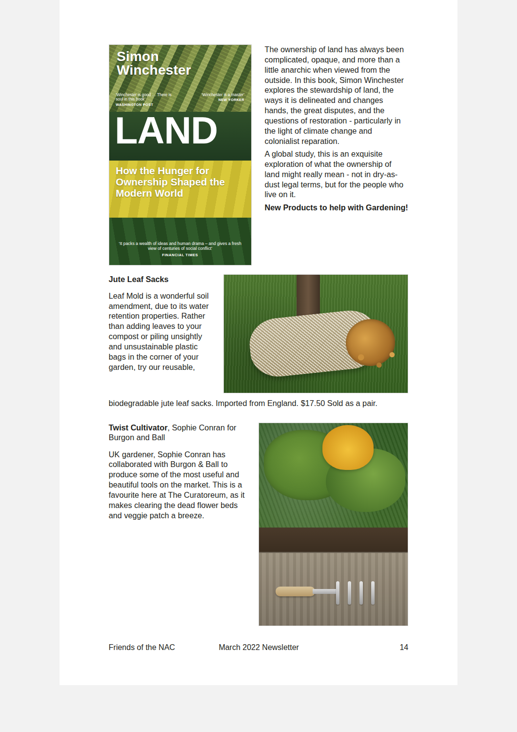Simon
Winchester
‘Winchester is good … There is soul in this book’
WASHINGTON POST
‘Winchester is a master’
NEW YORKER
LAND
How the Hunger for
Ownership Shaped the
Modern World
‘It packs a wealth of ideas and human drama – and gives a fresh view of centuries of social conflict’
FINANCIAL TIMES
The ownership of land has always been complicated, opaque, and more than a little anarchic when viewed from the outside. In this book, Simon Winchester explores the stewardship of land, the ways it is delineated and changes hands, the great disputes, and the questions of restoration - particularly in the light of climate change and colonialist reparation.
A global study, this is an exquisite exploration of what the ownership of land might really mean - not in dry-as-dust legal terms, but for the people who live on it.
New Products to help with Gardening!
Jute Leaf Sacks
Leaf Mold is a wonderful soil amendment, due to its water retention properties. Rather than adding leaves to your compost or piling unsightly and unsustainable plastic bags in the corner of your garden, try our reusable,
biodegradable jute leaf sacks. Imported from England. $17.50 Sold as a pair.
Twist Cultivator, Sophie Conran for Burgon and Ball
UK gardener, Sophie Conran has collaborated with Burgon & Ball to produce some of the most useful and beautiful tools on the market. This is a favourite here at The Curatoreum, as it makes clearing the dead flower beds and veggie patch a breeze.
Friends of the NAC
March 2022 Newsletter
14